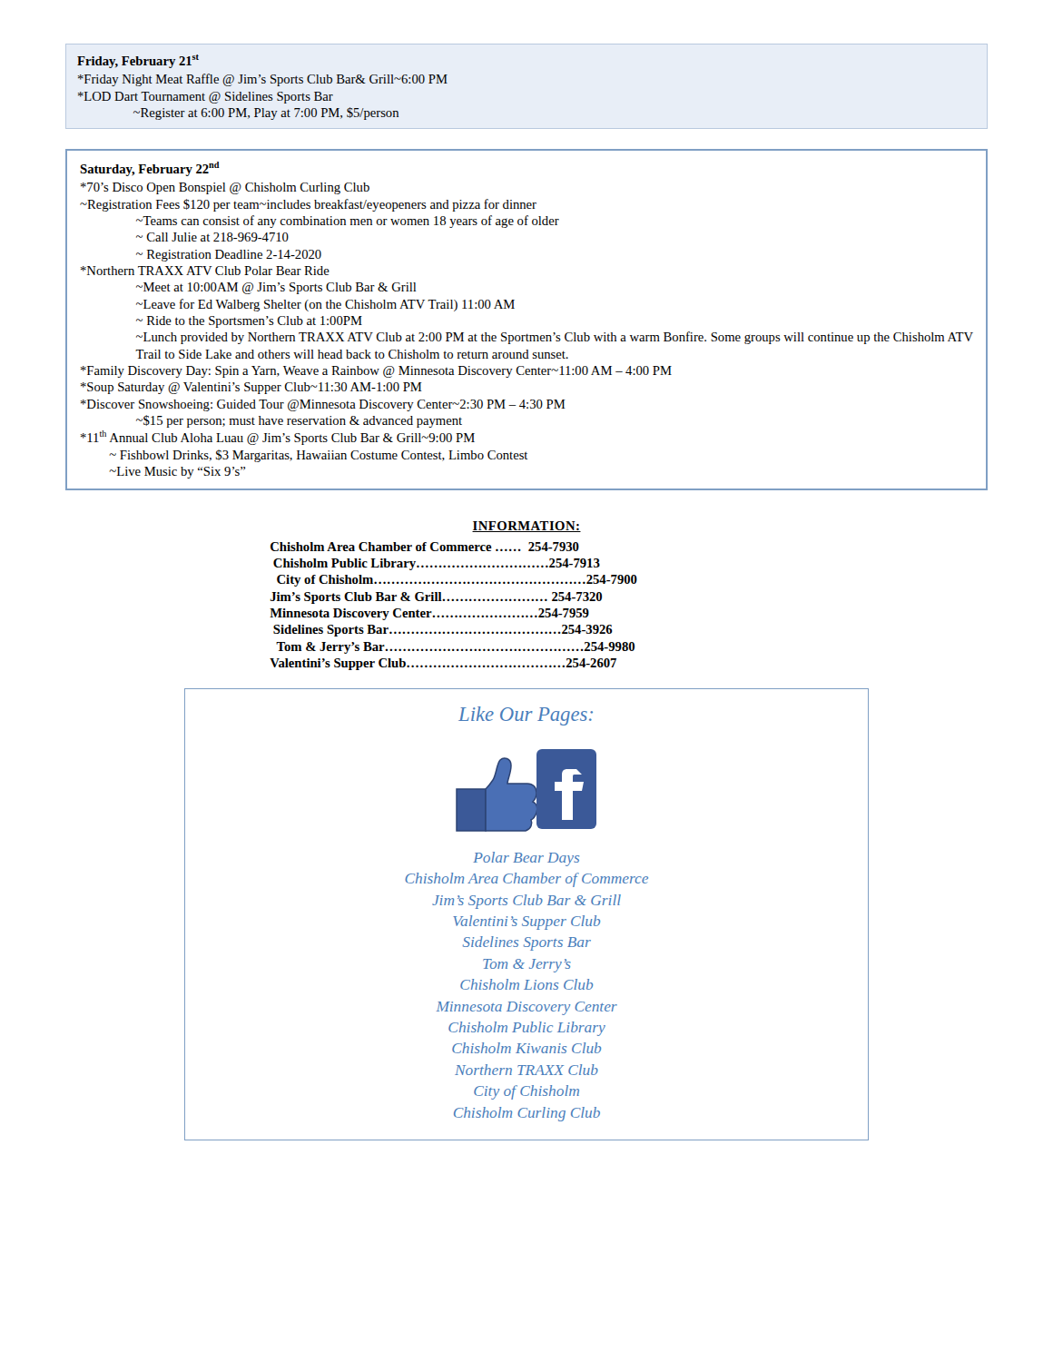Friday, February 21st
*Friday Night Meat Raffle @ Jim’s Sports Club Bar& Grill~6:00 PM
*LOD Dart Tournament @ Sidelines Sports Bar
~Register at 6:00 PM, Play at 7:00 PM, $5/person
Saturday, February 22nd
*70’s Disco Open Bonspiel @ Chisholm Curling Club
~Registration Fees $120 per team~includes breakfast/eyeopeners and pizza for dinner
~Teams can consist of any combination men or women 18 years of age of older
~ Call Julie at 218-969-4710
~ Registration Deadline 2-14-2020
*Northern TRAXX ATV Club Polar Bear Ride
~Meet at 10:00AM @ Jim’s Sports Club Bar & Grill
~Leave for Ed Walberg Shelter (on the Chisholm ATV Trail) 11:00 AM
~ Ride to the Sportsmen’s Club at 1:00PM
~Lunch provided by Northern TRAXX ATV Club at 2:00 PM at the Sportmen’s Club with a warm Bonfire. Some groups will continue up the Chisholm ATV Trail to Side Lake and others will head back to Chisholm to return around sunset.
*Family Discovery Day: Spin a Yarn, Weave a Rainbow @ Minnesota Discovery Center~11:00 AM – 4:00 PM
*Soup Saturday @ Valentini’s Supper Club~11:30 AM-1:00 PM
*Discover Snowshoeing: Guided Tour @Minnesota Discovery Center~2:30 PM – 4:30 PM
~$15 per person; must have reservation & advanced payment
*11th Annual Club Aloha Luau @ Jim’s Sports Club Bar & Grill~9:00 PM
~ Fishbowl Drinks, $3 Margaritas, Hawaiian Costume Contest, Limbo Contest
~Live Music by “Six 9’s”
INFORMATION:
Chisholm Area Chamber of Commerce …… 254-7930
Chisholm Public Library…………………………254-7913
City of Chisholm…………………………………………254-7900
Jim’s Sports Club Bar & Grill…………………… 254-7320
Minnesota Discovery Center……………………254-7959
Sidelines Sports Bar…………………………………254-3926
Tom & Jerry’s Bar………………………………………254-9980
Valentini’s Supper Club………………………………254-2607
Like Our Pages:
Polar Bear Days
Chisholm Area Chamber of Commerce
Jim’s Sports Club Bar & Grill
Valentini’s Supper Club
Sidelines Sports Bar
Tom & Jerry’s
Chisholm Lions Club
Minnesota Discovery Center
Chisholm Public Library
Chisholm Kiwanis Club
Northern TRAXX Club
City of Chisholm
Chisholm Curling Club